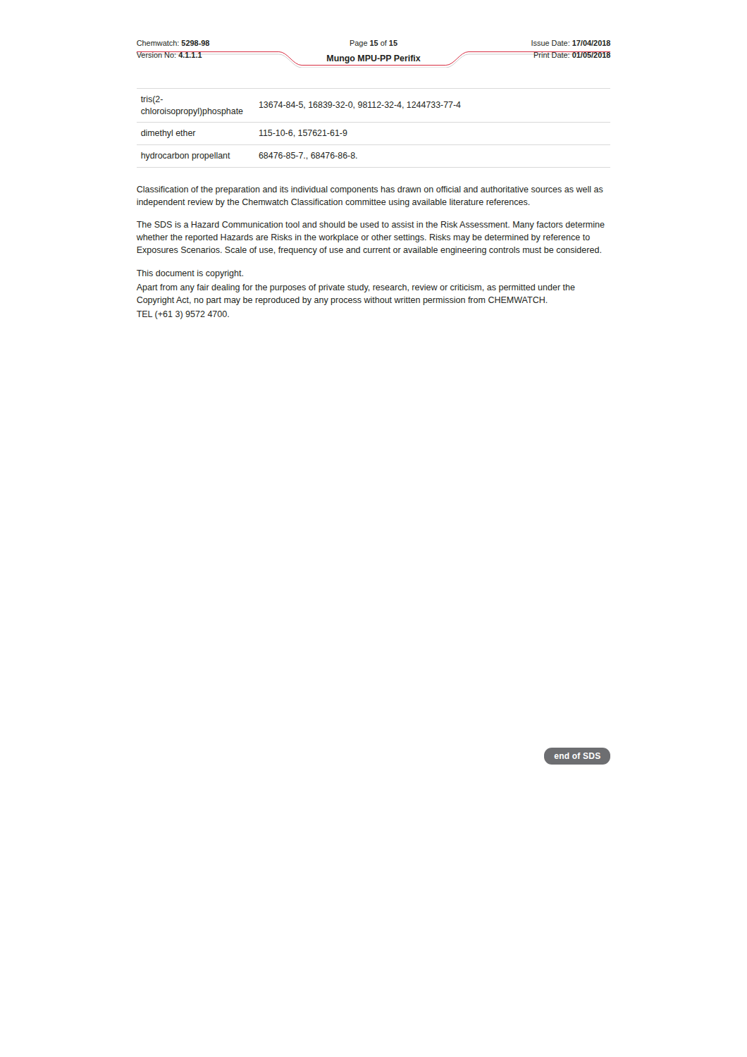Chemwatch: 5298-98
Version No: 4.1.1.1
Page 15 of 15
Mungo MPU-PP Perifix
Issue Date: 17/04/2018
Print Date: 01/05/2018
| tris(2-chloroisopropyl)phosphate | 13674-84-5, 16839-32-0, 98112-32-4, 1244733-77-4 |
| dimethyl ether | 115-10-6, 157621-61-9 |
| hydrocarbon propellant | 68476-85-7., 68476-86-8. |
Classification of the preparation and its individual components has drawn on official and authoritative sources as well as independent review by the Chemwatch Classification committee using available literature references.
The SDS is a Hazard Communication tool and should be used to assist in the Risk Assessment. Many factors determine whether the reported Hazards are Risks in the workplace or other settings. Risks may be determined by reference to Exposures Scenarios. Scale of use, frequency of use and current or available engineering controls must be considered.
This document is copyright.
Apart from any fair dealing for the purposes of private study, research, review or criticism, as permitted under the Copyright Act, no part may be reproduced by any process without written permission from CHEMWATCH.
TEL (+61 3) 9572 4700.
end of SDS